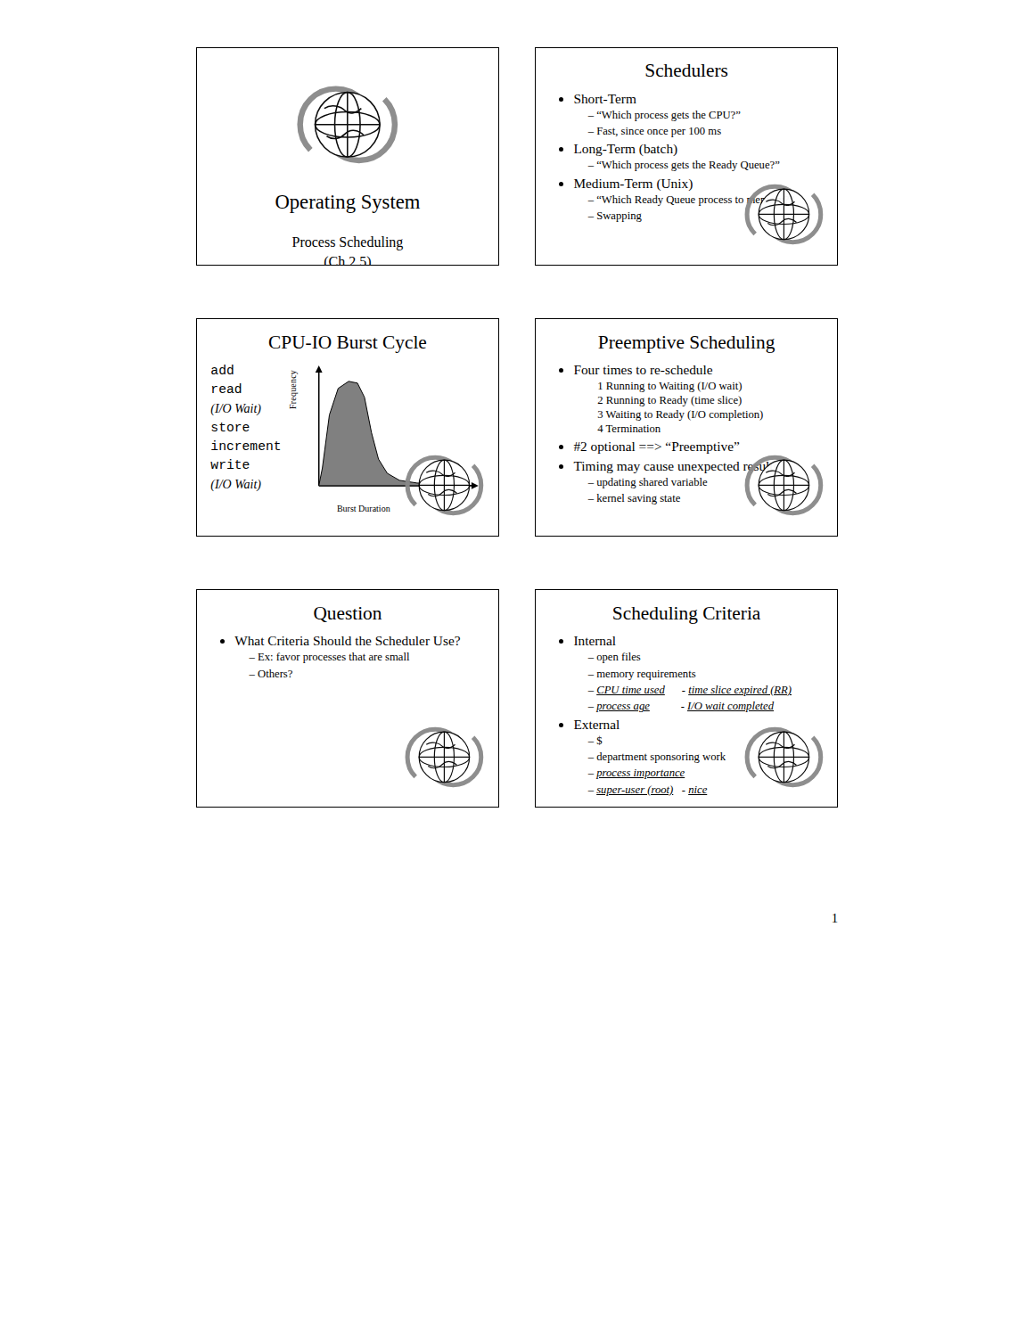Operating System
Process Scheduling
(Ch 2.5)
Schedulers
Short-Term
“Which process gets the CPU?”
Fast, since once per 100 ms
Long-Term (batch)
“Which process gets the Ready Queue?”
Medium-Term (Unix)
“Which Ready Queue process to memory?”
Swapping
CPU-IO Burst Cycle
add
read
(I/O Wait)
store
increment
write
(I/O Wait)
Frequency
Burst Duration
Preemptive Scheduling
Four times to re-schedule
Running to Waiting (I/O wait)
Running to Ready (time slice)
Waiting to Ready (I/O completion)
Termination
#2 optional ==> “Preemptive”
Timing may cause unexpected results
updating shared variable
kernel saving state
Question
What Criteria Should the Scheduler Use?
Ex: favor processes that are small
Others?
Scheduling Criteria
Internal
open files
memory requirements
CPU time used - time slice expired (RR)
process age - I/O wait completed
External
$
department sponsoring work
process importance
super-user (root) - nice
1